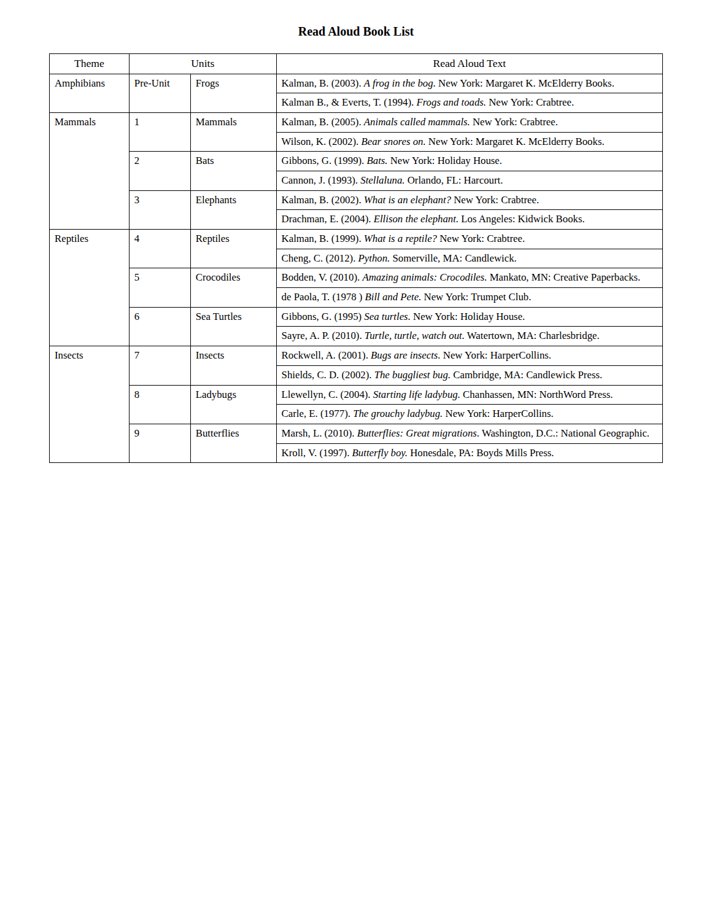Read Aloud Book List
| Theme | Units | Read Aloud Text |
| --- | --- | --- |
| Amphibians | Pre-Unit | Frogs | Kalman, B. (2003). A frog in the bog. New York: Margaret K. McElderry Books. |
| Kalman B., & Everts, T. (1994). Frogs and toads. New York: Crabtree. |
| Mammals | 1 | Mammals | Kalman, B. (2005). Animals called mammals. New York: Crabtree. |
| Wilson, K. (2002). Bear snores on. New York: Margaret K. McElderry Books. |
| 2 | Bats | Gibbons, G. (1999). Bats. New York: Holiday House. |
| Cannon, J. (1993). Stellaluna. Orlando, FL: Harcourt. |
| 3 | Elephants | Kalman, B. (2002). What is an elephant? New York: Crabtree. |
| Drachman, E. (2004). Ellison the elephant. Los Angeles: Kidwick Books. |
| Reptiles | 4 | Reptiles | Kalman, B. (1999). What is a reptile? New York: Crabtree. |
| Cheng, C. (2012). Python. Somerville, MA: Candlewick. |
| 5 | Crocodiles | Bodden, V. (2010). Amazing animals: Crocodiles. Mankato, MN: Creative Paperbacks. |
| de Paola, T. (1978 ) Bill and Pete. New York: Trumpet Club. |
| 6 | Sea Turtles | Gibbons, G. (1995) Sea turtles. New York: Holiday House. |
| Sayre, A. P. (2010). Turtle, turtle, watch out. Watertown, MA: Charlesbridge. |
| Insects | 7 | Insects | Rockwell, A. (2001). Bugs are insects. New York: HarperCollins. |
| Shields, C. D. (2002). The buggliest bug. Cambridge, MA: Candlewick Press. |
| 8 | Ladybugs | Llewellyn, C. (2004). Starting life ladybug. Chanhassen, MN: NorthWord Press. |
| Carle, E. (1977). The grouchy ladybug. New York: HarperCollins. |
| 9 | Butterflies | Marsh, L. (2010). Butterflies: Great migrations . Washington, D.C.: National Geographic. |
| Kroll, V. (1997). Butterfly boy. Honesdale, PA: Boyds Mills Press. |